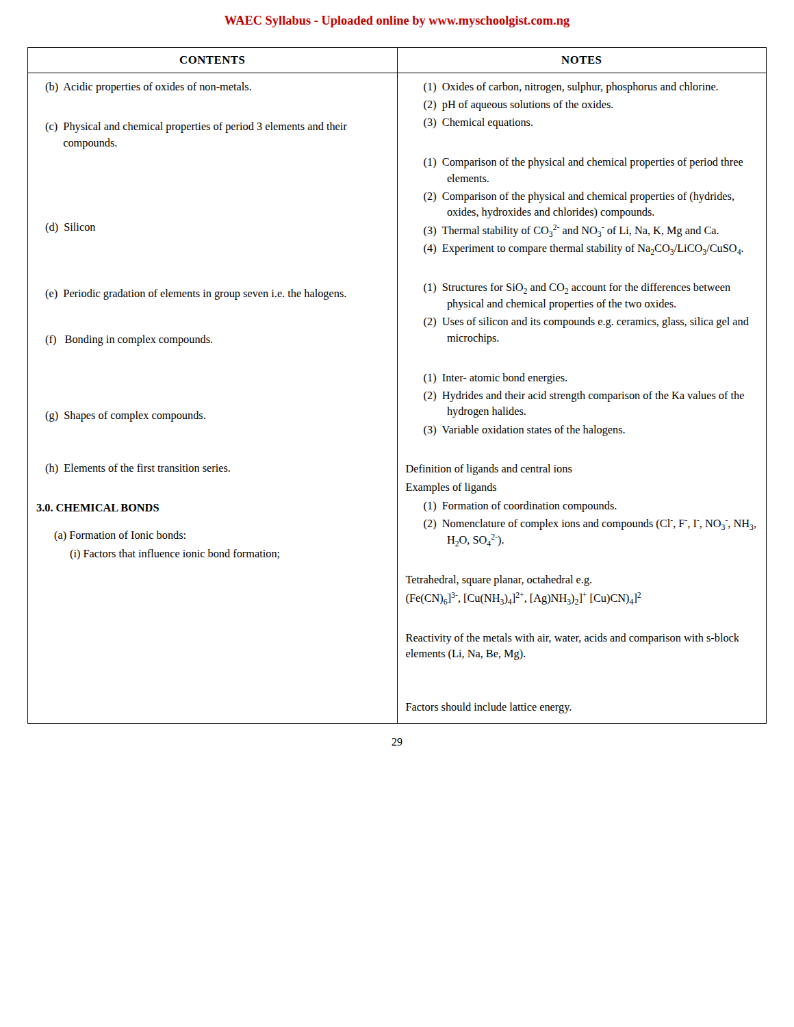WAEC Syllabus - Uploaded online by www.myschoolgist.com.ng
| CONTENTS | NOTES |
| --- | --- |
| (b) Acidic properties of oxides of non-metals. (c) Physical and chemical properties of period 3 elements and their compounds. (d) Silicon (e) Periodic gradation of elements in group seven i.e. the halogens. (f) Bonding in complex compounds. (g) Shapes of complex compounds. (h) Elements of the first transition series. 3.0. CHEMICAL BONDS (a) Formation of Ionic bonds: (i) Factors that influence ionic bond formation; | (1) Oxides of carbon, nitrogen, sulphur, phosphorus and chlorine. (2) pH of aqueous solutions of the oxides. (3) Chemical equations. (1) Comparison of the physical and chemical properties of period three elements. (2) Comparison of the physical and chemical properties of (hydrides, oxides, hydroxides and chlorides) compounds. (3) Thermal stability of CO 3 2- and NO 3 - of Li, Na, K, Mg and Ca. (4) Experiment to compare thermal stability of Na 2 CO 3 /LiCO 3 /CuSO 4 . (1) Structures for SiO 2 and CO 2 account for the differences between physical and chemical properties of the two oxides. (2) Uses of silicon and its compounds e.g. ceramics, glass, silica gel and microchips. (1) Inter- atomic bond energies. (2) Hydrides and their acid strength comparison of the Ka values of the hydrogen halides. (3) Variable oxidation states of the halogens. Definition of ligands and central ions Examples of ligands (1) Formation of coordination compounds. (2) Nomenclature of complex ions and compounds (Cl - , F - , I - , NO 3 - , NH 3 , H 2 O, SO 4 2- ). Tetrahedral, square planar, octahedral e.g. (Fe(CN) 6 ] 3- , [Cu(NH 3 ) 4 ] 2+ , [Ag)NH 3 ) 2 ] + [Cu)CN) 4 ] 2 Reactivity of the metals with air, water, acids and comparison with s-block elements (Li, Na, Be, Mg). Factors should include lattice energy. |
29